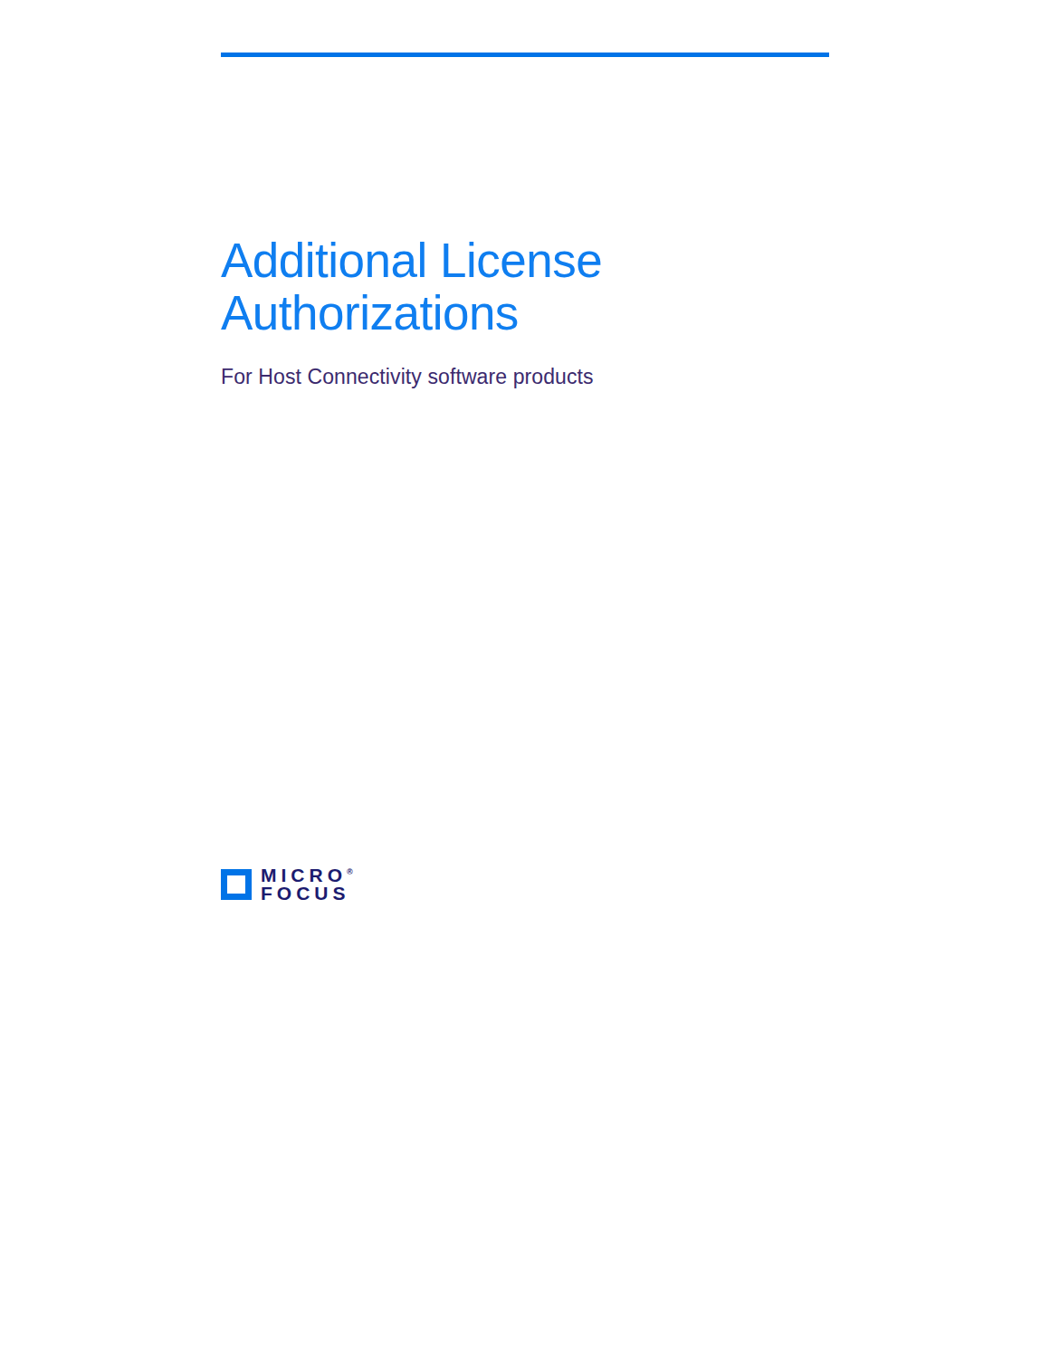Additional License
Authorizations
For Host Connectivity software products
MICRO®
FOCUS